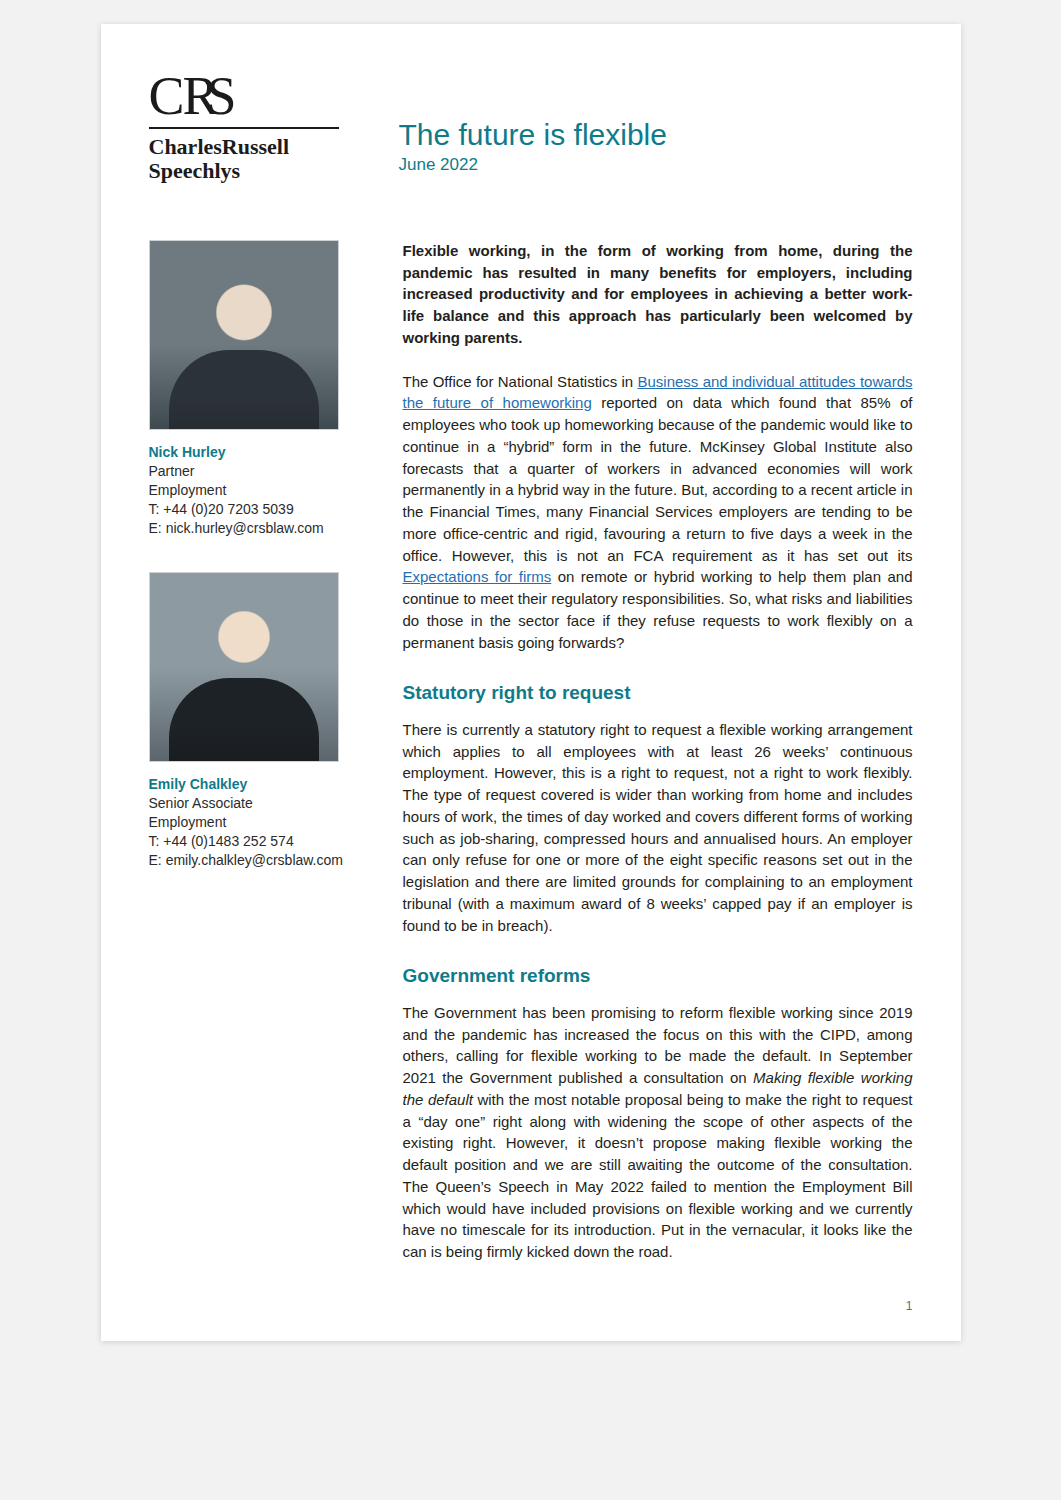CRS
CharlesRussell
Speechlys
The future is flexible
June 2022
Nick Hurley
Partner
Employment
T: +44 (0)20 7203 5039
E: nick.hurley@crsblaw.com
Emily Chalkley
Senior Associate
Employment
T: +44 (0)1483 252 574
E: emily.chalkley@crsblaw.com
Flexible working, in the form of working from home, during the pandemic has resulted in many benefits for employers, including increased productivity and for employees in achieving a better work-life balance and this approach has particularly been welcomed by working parents.
The Office for National Statistics in Business and individual attitudes towards the future of homeworking reported on data which found that 85% of employees who took up homeworking because of the pandemic would like to continue in a “hybrid” form in the future. McKinsey Global Institute also forecasts that a quarter of workers in advanced economies will work permanently in a hybrid way in the future. But, according to a recent article in the Financial Times, many Financial Services employers are tending to be more office-centric and rigid, favouring a return to five days a week in the office. However, this is not an FCA requirement as it has set out its Expectations for firms on remote or hybrid working to help them plan and continue to meet their regulatory responsibilities. So, what risks and liabilities do those in the sector face if they refuse requests to work flexibly on a permanent basis going forwards?
Statutory right to request
There is currently a statutory right to request a flexible working arrangement which applies to all employees with at least 26 weeks’ continuous employment. However, this is a right to request, not a right to work flexibly. The type of request covered is wider than working from home and includes hours of work, the times of day worked and covers different forms of working such as job-sharing, compressed hours and annualised hours. An employer can only refuse for one or more of the eight specific reasons set out in the legislation and there are limited grounds for complaining to an employment tribunal (with a maximum award of 8 weeks’ capped pay if an employer is found to be in breach).
Government reforms
The Government has been promising to reform flexible working since 2019 and the pandemic has increased the focus on this with the CIPD, among others, calling for flexible working to be made the default. In September 2021 the Government published a consultation on Making flexible working the default with the most notable proposal being to make the right to request a “day one” right along with widening the scope of other aspects of the existing right. However, it doesn’t propose making flexible working the default position and we are still awaiting the outcome of the consultation. The Queen’s Speech in May 2022 failed to mention the Employment Bill which would have included provisions on flexible working and we currently have no timescale for its introduction. Put in the vernacular, it looks like the can is being firmly kicked down the road.
1